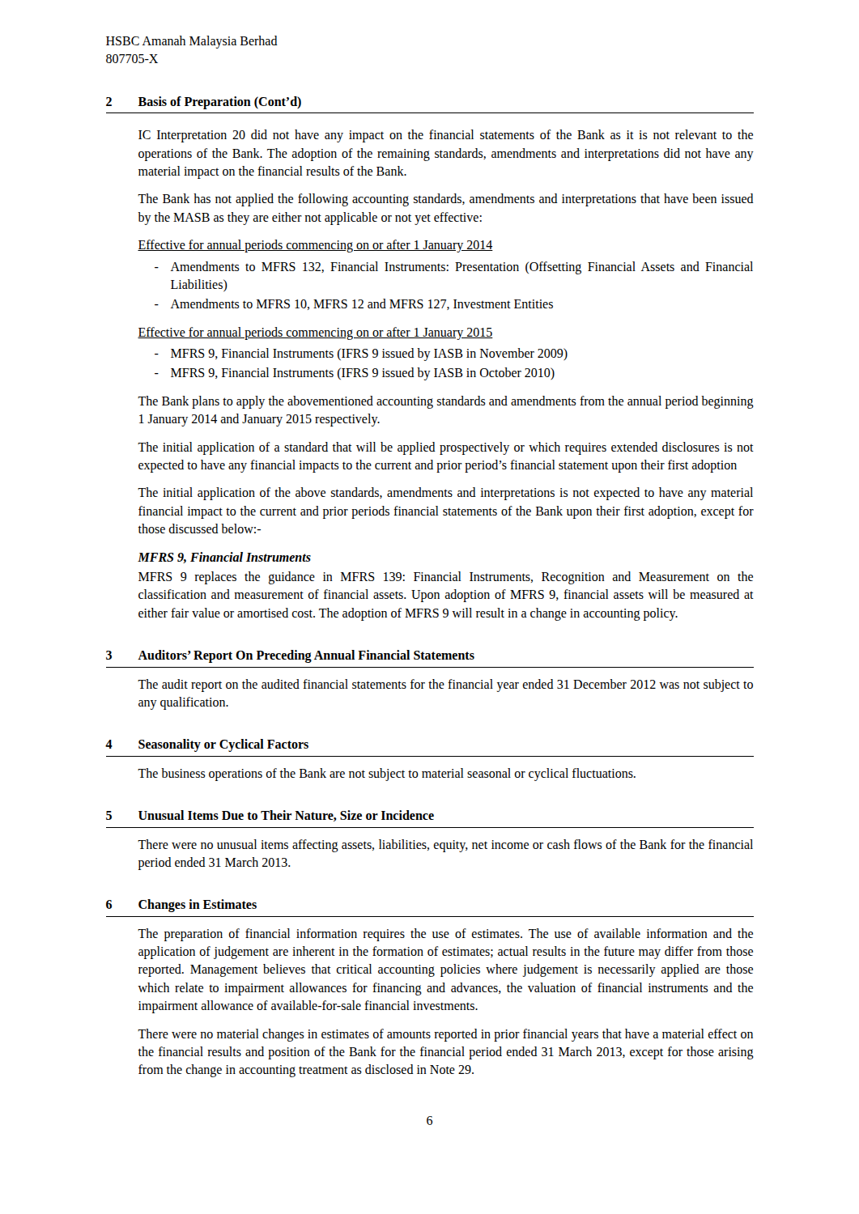HSBC Amanah Malaysia Berhad
807705-X
2 Basis of Preparation (Cont’d)
IC Interpretation 20 did not have any impact on the financial statements of the Bank as it is not relevant to the operations of the Bank. The adoption of the remaining standards, amendments and interpretations did not have any material impact on the financial results of the Bank.
The Bank has not applied the following accounting standards, amendments and interpretations that have been issued by the MASB as they are either not applicable or not yet effective:
Effective for annual periods commencing on or after 1 January 2014
Amendments to MFRS 132, Financial Instruments: Presentation (Offsetting Financial Assets and Financial Liabilities)
Amendments to MFRS 10, MFRS 12 and MFRS 127, Investment Entities
Effective for annual periods commencing on or after 1 January 2015
MFRS 9, Financial Instruments (IFRS 9 issued by IASB in November 2009)
MFRS 9, Financial Instruments (IFRS 9 issued by IASB in October 2010)
The Bank plans to apply the abovementioned accounting standards and amendments from the annual period beginning 1 January 2014 and January 2015 respectively.
The initial application of a standard that will be applied prospectively or which requires extended disclosures is not expected to have any financial impacts to the current and prior period’s financial statement upon their first adoption
The initial application of the above standards, amendments and interpretations is not expected to have any material financial impact to the current and prior periods financial statements of the Bank upon their first adoption, except for those discussed below:-
MFRS 9, Financial Instruments
MFRS 9 replaces the guidance in MFRS 139: Financial Instruments, Recognition and Measurement on the classification and measurement of financial assets. Upon adoption of MFRS 9, financial assets will be measured at either fair value or amortised cost. The adoption of MFRS 9 will result in a change in accounting policy.
3 Auditors’ Report On Preceding Annual Financial Statements
The audit report on the audited financial statements for the financial year ended 31 December 2012 was not subject to any qualification.
4 Seasonality or Cyclical Factors
The business operations of the Bank are not subject to material seasonal or cyclical fluctuations.
5 Unusual Items Due to Their Nature, Size or Incidence
There were no unusual items affecting assets, liabilities, equity, net income or cash flows of the Bank for the financial period ended 31 March 2013.
6 Changes in Estimates
The preparation of financial information requires the use of estimates. The use of available information and the application of judgement are inherent in the formation of estimates; actual results in the future may differ from those reported. Management believes that critical accounting policies where judgement is necessarily applied are those which relate to impairment allowances for financing and advances, the valuation of financial instruments and the impairment allowance of available-for-sale financial investments.
There were no material changes in estimates of amounts reported in prior financial years that have a material effect on the financial results and position of the Bank for the financial period ended 31 March 2013, except for those arising from the change in accounting treatment as disclosed in Note 29.
6